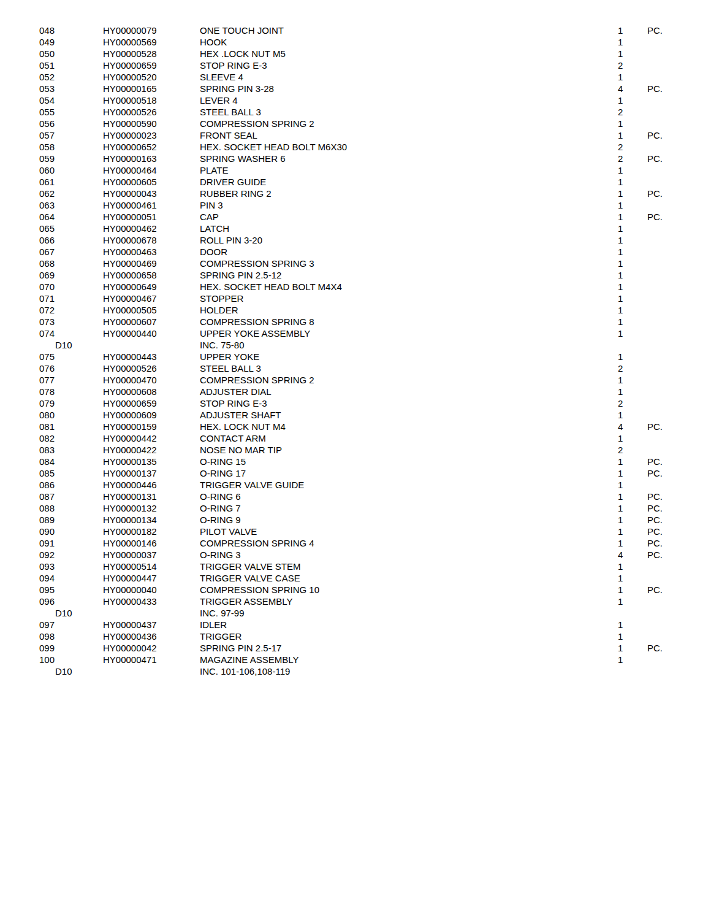| 048 | HY00000079 | ONE TOUCH JOINT | 1 | PC. |
| 049 | HY00000569 | HOOK | 1 | |
| 050 | HY00000528 | HEX .LOCK NUT M5 | 1 | |
| 051 | HY00000659 | STOP RING E-3 | 2 | |
| 052 | HY00000520 | SLEEVE 4 | 1 | |
| 053 | HY00000165 | SPRING PIN 3-28 | 4 | PC. |
| 054 | HY00000518 | LEVER 4 | 1 | |
| 055 | HY00000526 | STEEL BALL 3 | 2 | |
| 056 | HY00000590 | COMPRESSION SPRING 2 | 1 | |
| 057 | HY00000023 | FRONT SEAL | 1 | PC. |
| 058 | HY00000652 | HEX. SOCKET HEAD BOLT M6X30 | 2 | |
| 059 | HY00000163 | SPRING WASHER 6 | 2 | PC. |
| 060 | HY00000464 | PLATE | 1 | |
| 061 | HY00000605 | DRIVER GUIDE | 1 | |
| 062 | HY00000043 | RUBBER RING 2 | 1 | PC. |
| 063 | HY00000461 | PIN 3 | 1 | |
| 064 | HY00000051 | CAP | 1 | PC. |
| 065 | HY00000462 | LATCH | 1 | |
| 066 | HY00000678 | ROLL PIN 3-20 | 1 | |
| 067 | HY00000463 | DOOR | 1 | |
| 068 | HY00000469 | COMPRESSION SPRING 3 | 1 | |
| 069 | HY00000658 | SPRING PIN 2.5-12 | 1 | |
| 070 | HY00000649 | HEX. SOCKET HEAD BOLT M4X4 | 1 | |
| 071 | HY00000467 | STOPPER | 1 | |
| 072 | HY00000505 | HOLDER | 1 | |
| 073 | HY00000607 | COMPRESSION SPRING 8 | 1 | |
| 074 | HY00000440 | UPPER YOKE ASSEMBLY | 1 | |
| D10 | | INC. 75-80 | | |
| 075 | HY00000443 | UPPER YOKE | 1 | |
| 076 | HY00000526 | STEEL BALL 3 | 2 | |
| 077 | HY00000470 | COMPRESSION SPRING 2 | 1 | |
| 078 | HY00000608 | ADJUSTER DIAL | 1 | |
| 079 | HY00000659 | STOP RING E-3 | 2 | |
| 080 | HY00000609 | ADJUSTER SHAFT | 1 | |
| 081 | HY00000159 | HEX. LOCK NUT M4 | 4 | PC. |
| 082 | HY00000442 | CONTACT ARM | 1 | |
| 083 | HY00000422 | NOSE NO MAR TIP | 2 | |
| 084 | HY00000135 | O-RING 15 | 1 | PC. |
| 085 | HY00000137 | O-RING 17 | 1 | PC. |
| 086 | HY00000446 | TRIGGER VALVE GUIDE | 1 | |
| 087 | HY00000131 | O-RING 6 | 1 | PC. |
| 088 | HY00000132 | O-RING 7 | 1 | PC. |
| 089 | HY00000134 | O-RING 9 | 1 | PC. |
| 090 | HY00000182 | PILOT VALVE | 1 | PC. |
| 091 | HY00000146 | COMPRESSION SPRING 4 | 1 | PC. |
| 092 | HY00000037 | O-RING 3 | 4 | PC. |
| 093 | HY00000514 | TRIGGER VALVE STEM | 1 | |
| 094 | HY00000447 | TRIGGER VALVE CASE | 1 | |
| 095 | HY00000040 | COMPRESSION SPRING 10 | 1 | PC. |
| 096 | HY00000433 | TRIGGER ASSEMBLY | 1 | |
| D10 | | INC. 97-99 | | |
| 097 | HY00000437 | IDLER | 1 | |
| 098 | HY00000436 | TRIGGER | 1 | |
| 099 | HY00000042 | SPRING PIN 2.5-17 | 1 | PC. |
| 100 | HY00000471 | MAGAZINE ASSEMBLY | 1 | |
| D10 | | INC. 101-106,108-119 | | |